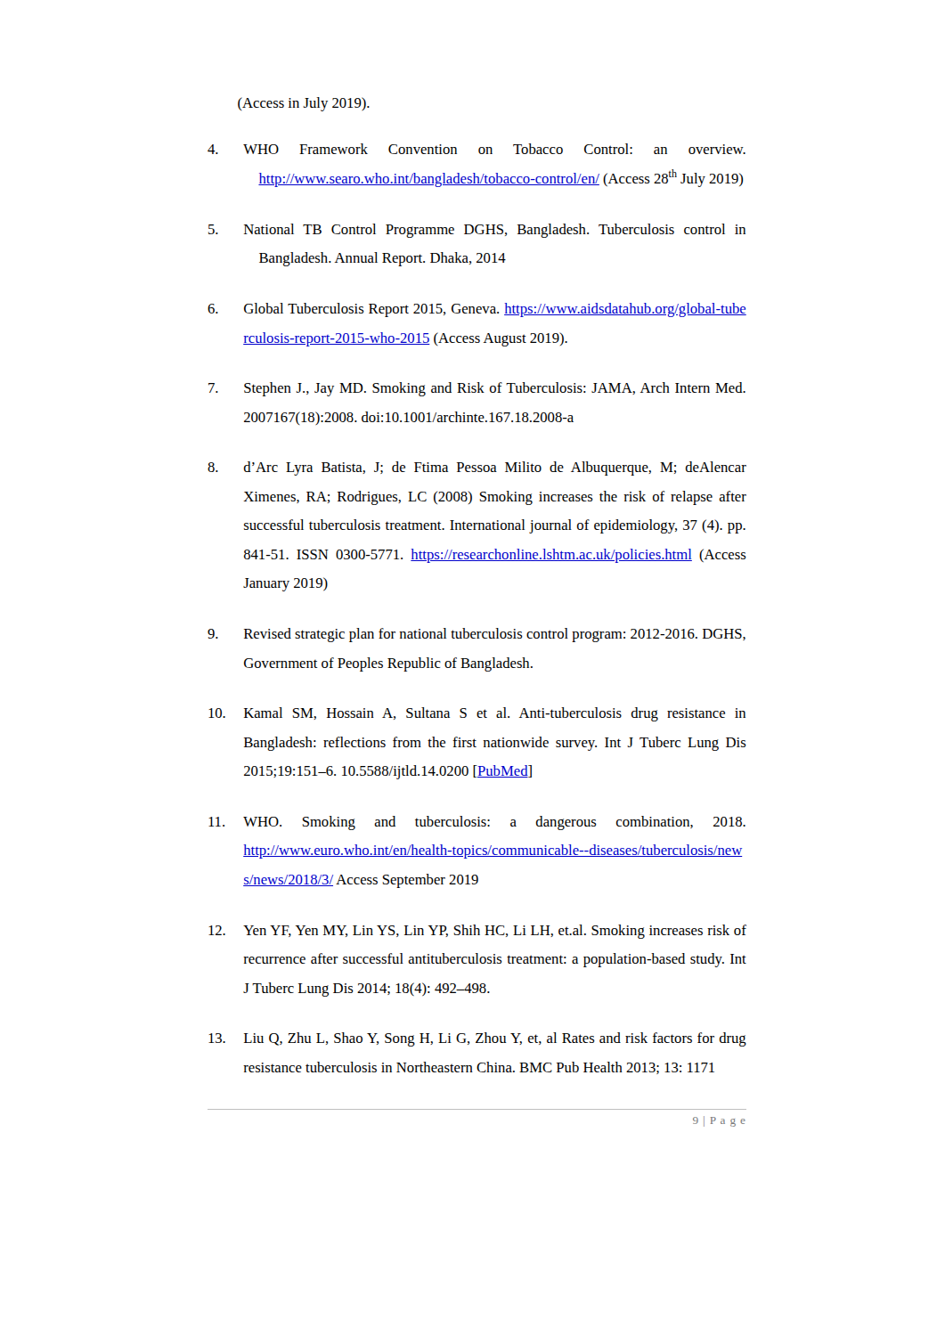(Access in July 2019).
4. WHO Framework Convention on Tobacco Control: an overview. http://www.searo.who.int/bangladesh/tobacco-control/en/ (Access 28th July 2019)
5. National TB Control Programme DGHS, Bangladesh. Tuberculosis control in Bangladesh. Annual Report. Dhaka, 2014
6. Global Tuberculosis Report 2015, Geneva. https://www.aidsdatahub.org/global-tuberculosis-report-2015-who-2015 (Access August 2019).
7. Stephen J., Jay MD. Smoking and Risk of Tuberculosis: JAMA, Arch Intern Med. 2007167(18):2008. doi:10.1001/archinte.167.18.2008-a
8. d’Arc Lyra Batista, J; de Ftima Pessoa Milito de Albuquerque, M; deAlencar Ximenes, RA; Rodrigues, LC (2008) Smoking increases the risk of relapse after successful tuberculosis treatment. International journal of epidemiology, 37 (4). pp. 841-51. ISSN 0300-5771. https://researchonline.lshtm.ac.uk/policies.html (Access January 2019)
9. Revised strategic plan for national tuberculosis control program: 2012-2016. DGHS, Government of Peoples Republic of Bangladesh.
10. Kamal SM, Hossain A, Sultana S et al. Anti-tuberculosis drug resistance in Bangladesh: reflections from the first nationwide survey. Int J Tuberc Lung Dis 2015;19:151–6. 10.5588/ijtld.14.0200 [PubMed]
11. WHO. Smoking and tuberculosis: a dangerous combination, 2018. http://www.euro.who.int/en/health-topics/communicable--diseases/tuberculosis/news/news/2018/3/ Access September 2019
12. Yen YF, Yen MY, Lin YS, Lin YP, Shih HC, Li LH, et.al. Smoking increases risk of recurrence after successful antituberculosis treatment: a population-based study. Int J Tuberc Lung Dis 2014; 18(4): 492–498.
13. Liu Q, Zhu L, Shao Y, Song H, Li G, Zhou Y, et, al Rates and risk factors for drug resistance tuberculosis in Northeastern China. BMC Pub Health 2013; 13: 1171
9 | P a g e